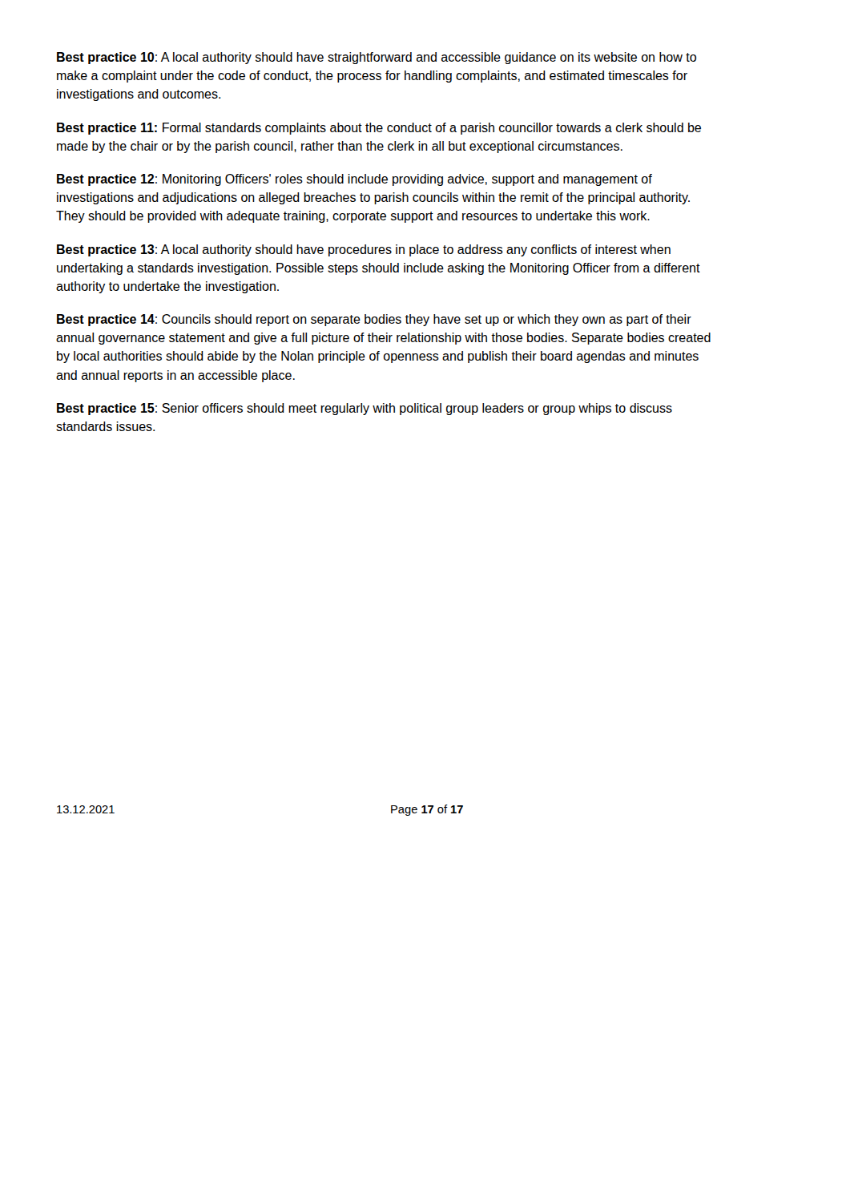Best practice 10: A local authority should have straightforward and accessible guidance on its website on how to make a complaint under the code of conduct, the process for handling complaints, and estimated timescales for investigations and outcomes.
Best practice 11: Formal standards complaints about the conduct of a parish councillor towards a clerk should be made by the chair or by the parish council, rather than the clerk in all but exceptional circumstances.
Best practice 12: Monitoring Officers' roles should include providing advice, support and management of investigations and adjudications on alleged breaches to parish councils within the remit of the principal authority. They should be provided with adequate training, corporate support and resources to undertake this work.
Best practice 13: A local authority should have procedures in place to address any conflicts of interest when undertaking a standards investigation. Possible steps should include asking the Monitoring Officer from a different authority to undertake the investigation.
Best practice 14: Councils should report on separate bodies they have set up or which they own as part of their annual governance statement and give a full picture of their relationship with those bodies. Separate bodies created by local authorities should abide by the Nolan principle of openness and publish their board agendas and minutes and annual reports in an accessible place.
Best practice 15: Senior officers should meet regularly with political group leaders or group whips to discuss standards issues.
13.12.2021 Page 17 of 17